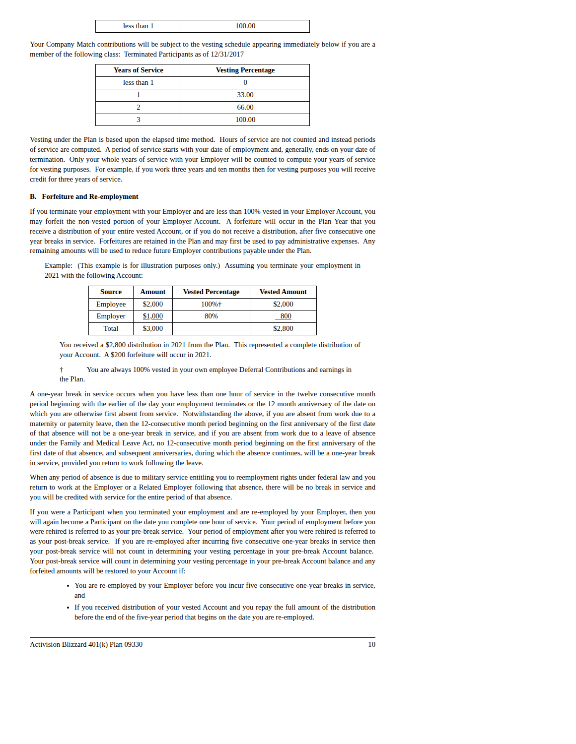| less than 1 | 100.00 |
Your Company Match contributions will be subject to the vesting schedule appearing immediately below if you are a member of the following class: Terminated Participants as of 12/31/2017
| Years of Service | Vesting Percentage |
| --- | --- |
| less than 1 | 0 |
| 1 | 33.00 |
| 2 | 66.00 |
| 3 | 100.00 |
Vesting under the Plan is based upon the elapsed time method. Hours of service are not counted and instead periods of service are computed. A period of service starts with your date of employment and, generally, ends on your date of termination. Only your whole years of service with your Employer will be counted to compute your years of service for vesting purposes. For example, if you work three years and ten months then for vesting purposes you will receive credit for three years of service.
B. Forfeiture and Re-employment
If you terminate your employment with your Employer and are less than 100% vested in your Employer Account, you may forfeit the non-vested portion of your Employer Account. A forfeiture will occur in the Plan Year that you receive a distribution of your entire vested Account, or if you do not receive a distribution, after five consecutive one year breaks in service. Forfeitures are retained in the Plan and may first be used to pay administrative expenses. Any remaining amounts will be used to reduce future Employer contributions payable under the Plan.
Example: (This example is for illustration purposes only.) Assuming you terminate your employment in 2021 with the following Account:
| Source | Amount | Vested Percentage | Vested Amount |
| --- | --- | --- | --- |
| Employee | $2,000 | 100%† | $2,000 |
| Employer | $1,000 | 80% | 800 |
| Total | $3,000 | | $2,800 |
You received a $2,800 distribution in 2021 from the Plan. This represented a complete distribution of your Account. A $200 forfeiture will occur in 2021.
† You are always 100% vested in your own employee Deferral Contributions and earnings in the Plan.
A one-year break in service occurs when you have less than one hour of service in the twelve consecutive month period beginning with the earlier of the day your employment terminates or the 12 month anniversary of the date on which you are otherwise first absent from service. Notwithstanding the above, if you are absent from work due to a maternity or paternity leave, then the 12-consecutive month period beginning on the first anniversary of the first date of that absence will not be a one-year break in service, and if you are absent from work due to a leave of absence under the Family and Medical Leave Act, no 12-consecutive month period beginning on the first anniversary of the first date of that absence, and subsequent anniversaries, during which the absence continues, will be a one-year break in service, provided you return to work following the leave.
When any period of absence is due to military service entitling you to reemployment rights under federal law and you return to work at the Employer or a Related Employer following that absence, there will be no break in service and you will be credited with service for the entire period of that absence.
If you were a Participant when you terminated your employment and are re-employed by your Employer, then you will again become a Participant on the date you complete one hour of service. Your period of employment before you were rehired is referred to as your pre-break service. Your period of employment after you were rehired is referred to as your post-break service. If you are re-employed after incurring five consecutive one-year breaks in service then your post-break service will not count in determining your vesting percentage in your pre-break Account balance. Your post-break service will count in determining your vesting percentage in your pre-break Account balance and any forfeited amounts will be restored to your Account if:
You are re-employed by your Employer before you incur five consecutive one-year breaks in service, and
If you received distribution of your vested Account and you repay the full amount of the distribution before the end of the five-year period that begins on the date you are re-employed.
Activision Blizzard 401(k) Plan 09330 10